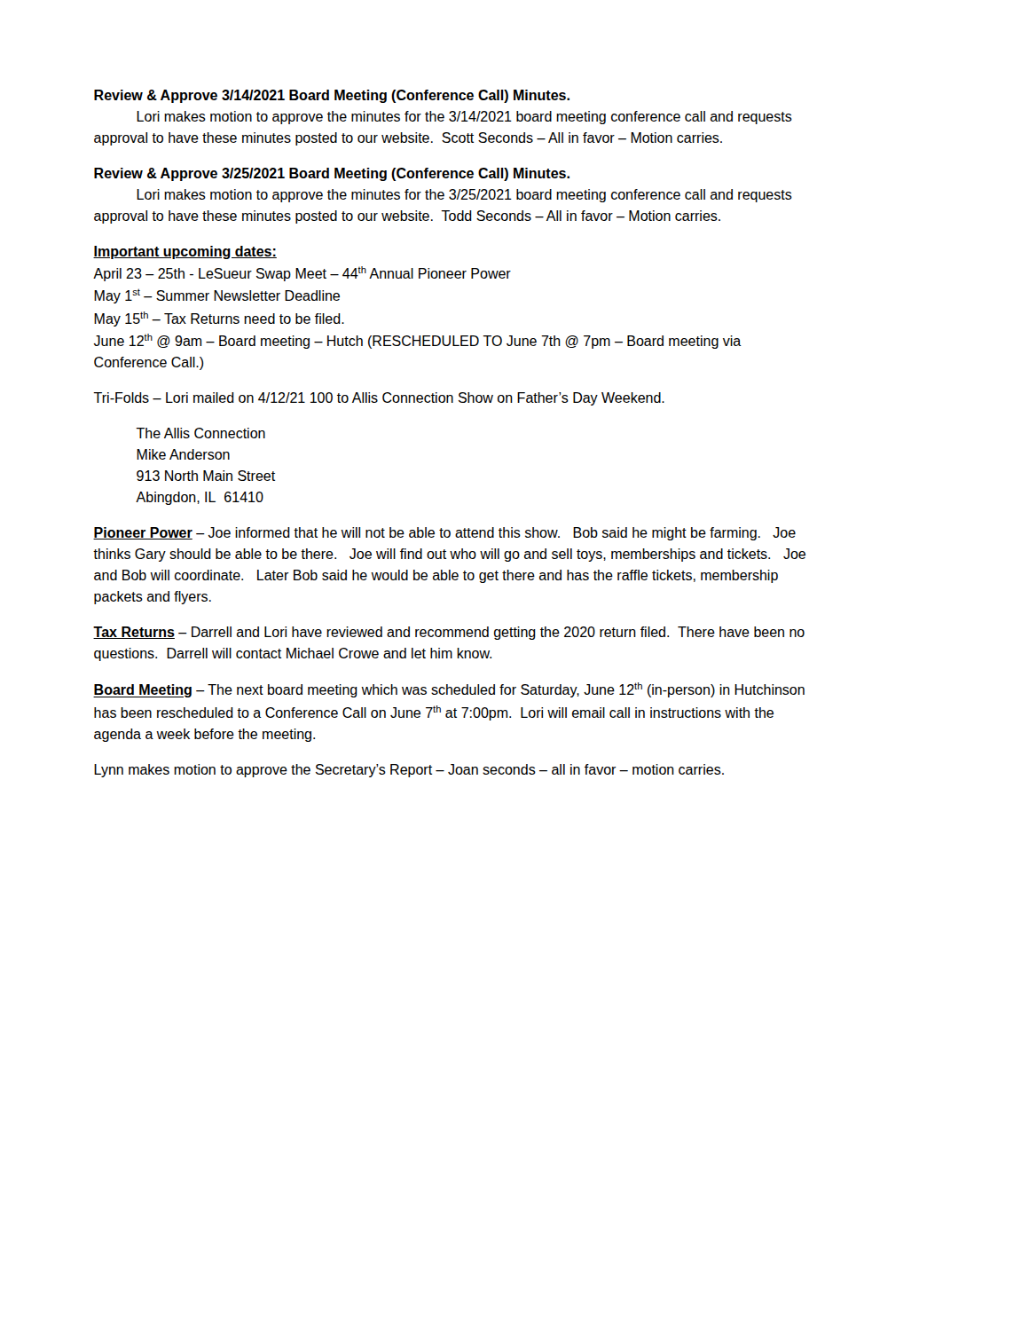Review & Approve 3/14/2021 Board Meeting (Conference Call) Minutes.
Lori makes motion to approve the minutes for the 3/14/2021 board meeting conference call and requests approval to have these minutes posted to our website. Scott Seconds – All in favor – Motion carries.
Review & Approve 3/25/2021 Board Meeting (Conference Call) Minutes.
Lori makes motion to approve the minutes for the 3/25/2021 board meeting conference call and requests approval to have these minutes posted to our website. Todd Seconds – All in favor – Motion carries.
Important upcoming dates:
April 23 – 25th - LeSueur Swap Meet – 44th Annual Pioneer Power
May 1st – Summer Newsletter Deadline
May 15th – Tax Returns need to be filed.
June 12th @ 9am – Board meeting – Hutch (RESCHEDULED TO June 7th @ 7pm – Board meeting via Conference Call.)
Tri-Folds – Lori mailed on 4/12/21 100 to Allis Connection Show on Father’s Day Weekend.
The Allis Connection
Mike Anderson
913 North Main Street
Abingdon, IL 61410
Pioneer Power – Joe informed that he will not be able to attend this show. Bob said he might be farming. Joe thinks Gary should be able to be there. Joe will find out who will go and sell toys, memberships and tickets. Joe and Bob will coordinate. Later Bob said he would be able to get there and has the raffle tickets, membership packets and flyers.
Tax Returns – Darrell and Lori have reviewed and recommend getting the 2020 return filed. There have been no questions. Darrell will contact Michael Crowe and let him know.
Board Meeting – The next board meeting which was scheduled for Saturday, June 12th (in-person) in Hutchinson has been rescheduled to a Conference Call on June 7th at 7:00pm. Lori will email call in instructions with the agenda a week before the meeting.
Lynn makes motion to approve the Secretary’s Report – Joan seconds – all in favor – motion carries.